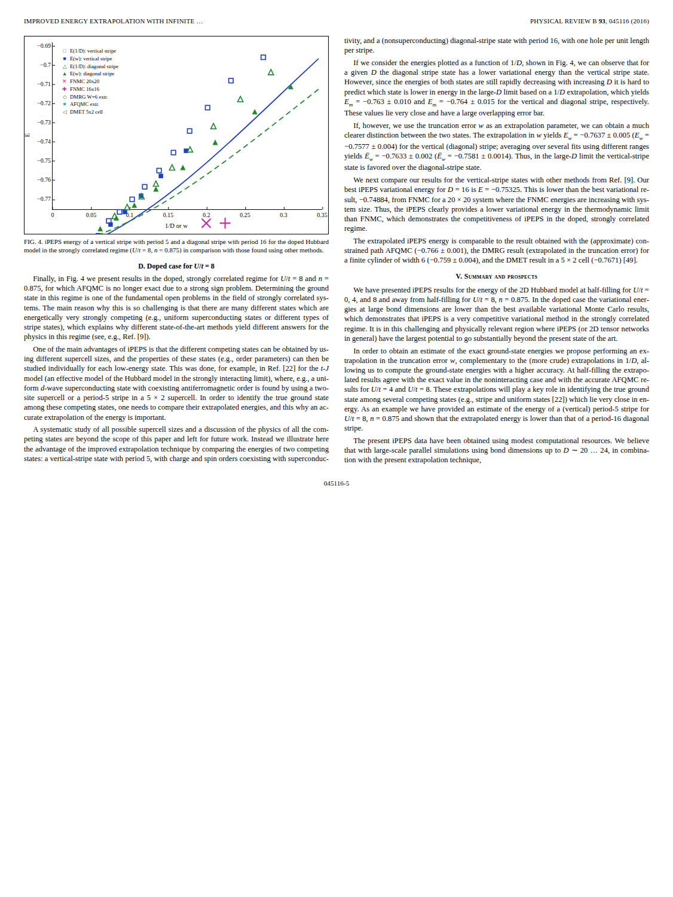Improved energy extrapolation with infinite …
Physical Review B 93, 045116 (2016)
E
−0.69
−0.7
−0.71
−0.72
−0.73
−0.74
−0.75
−0.76
−0.77
0
0.05
0.1
0.15
0.2
0.25
0.3
0.35
□E(1/D): vertical stripe
■E(w): vertical stripe
△E(1/D): diagonal stripe
▲E(w): diagonal stripe
✕FNMC 20x20
✚FNMC 16x16
◇DMRG W=6 extr.
★AFQMC extr.
◁DMET 5x2 cell
1/D or w
FIG. 4. iPEPS energy of a vertical stripe with period 5 and a diagonal stripe with period 16 for the doped Hubbard model in the strongly correlated regime (U/t = 8, n = 0.875) in comparison with those found using other methods.
D. Doped case for U/t = 8
Finally, in Fig. 4 we present results in the doped, strongly correlated regime for U/t = 8 and n = 0.875, for which AFQMC is no longer exact due to a strong sign problem. Determining the ground state in this regime is one of the fundamental open problems in the field of strongly correlated systems. The main reason why this is so challenging is that there are many different states which are energetically very strongly competing (e.g., uniform superconducting states or different types of stripe states), which explains why different state-of-the-art methods yield different answers for the physics in this regime (see, e.g., Ref. [9]).
One of the main advantages of iPEPS is that the different competing states can be obtained by using different supercell sizes, and the properties of these states (e.g., order parameters) can then be studied individually for each low-energy state. This was done, for example, in Ref. [22] for the t-J model (an effective model of the Hubbard model in the strongly interacting limit), where, e.g., a uniform d-wave superconducting state with coexisting antiferromagnetic order is found by using a two-site supercell or a period-5 stripe in a 5 × 2 supercell. In order to identify the true ground state among these competing states, one needs to compare their extrapolated energies, and this why an accurate extrapolation of the energy is important.
A systematic study of all possible supercell sizes and a discussion of the physics of all the competing states are beyond the scope of this paper and left for future work. Instead we illustrate here the advantage of the improved extrapolation technique by comparing the energies of two competing states: a vertical-stripe state with period 5, with charge and spin orders coexisting with superconductivity, and a (nonsuperconducting) diagonal-stripe state with period 16, with one hole per unit length per stripe.
If we consider the energies plotted as a function of 1/D, shown in Fig. 4, we can observe that for a given D the diagonal stripe state has a lower variational energy than the vertical stripe state. However, since the energies of both states are still rapidly decreasing with increasing D it is hard to predict which state is lower in energy in the large-D limit based on a 1/D extrapolation, which yields Em = −0.763 ± 0.010 and Em = −0.764 ± 0.015 for the vertical and diagonal stripe, respectively. These values lie very close and have a large overlapping error bar.
If, however, we use the truncation error w as an extrapolation parameter, we can obtain a much clearer distinction between the two states. The extrapolation in w yields Ew = −0.7637 ± 0.005 (Ew = −0.7577 ± 0.004) for the vertical (diagonal) stripe; averaging over several fits using different ranges yields Ēw = −0.7633 ± 0.002 (Ēw = −0.7581 ± 0.0014). Thus, in the large-D limit the vertical-stripe state is favored over the diagonal-stripe state.
We next compare our results for the vertical-stripe states with other methods from Ref. [9]. Our best iPEPS variational energy for D = 16 is E = −0.75325. This is lower than the best variational result, −0.74884, from FNMC for a 20 × 20 system where the FNMC energies are increasing with system size. Thus, the iPEPS clearly provides a lower variational energy in the thermodynamic limit than FNMC, which demonstrates the competitiveness of iPEPS in the doped, strongly correlated regime.
The extrapolated iPEPS energy is comparable to the result obtained with the (approximate) constrained path AFQMC (−0.766 ± 0.001), the DMRG result (extrapolated in the truncation error) for a finite cylinder of width 6 (−0.759 ± 0.004), and the DMET result in a 5 × 2 cell (−0.7671) [49].
V. Summary and prospects
We have presented iPEPS results for the energy of the 2D Hubbard model at half-filling for U/t = 0, 4, and 8 and away from half-filling for U/t = 8, n = 0.875. In the doped case the variational energies at large bond dimensions are lower than the best available variational Monte Carlo results, which demonstrates that iPEPS is a very competitive variational method in the strongly correlated regime. It is in this challenging and physically relevant region where iPEPS (or 2D tensor networks in general) have the largest potential to go substantially beyond the present state of the art.
In order to obtain an estimate of the exact ground-state energies we propose performing an extrapolation in the truncation error w, complementary to the (more crude) extrapolations in 1/D, allowing us to compute the ground-state energies with a higher accuracy. At half-filling the extrapolated results agree with the exact value in the noninteracting case and with the accurate AFQMC results for U/t = 4 and U/t = 8. These extrapolations will play a key role in identifying the true ground state among several competing states (e.g., stripe and uniform states [22]) which lie very close in energy. As an example we have provided an estimate of the energy of a (vertical) period-5 stripe for U/t = 8, n = 0.875 and shown that the extrapolated energy is lower than that of a period-16 diagonal stripe.
The present iPEPS data have been obtained using modest computational resources. We believe that with large-scale parallel simulations using bond dimensions up to D ∼ 20 … 24, in combination with the present extrapolation technique,
045116-5